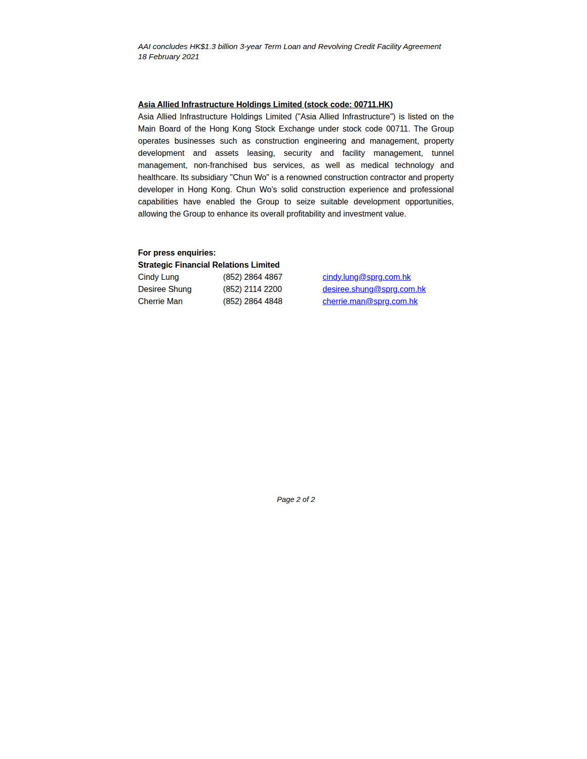AAI concludes HK$1.3 billion 3-year Term Loan and Revolving Credit Facility Agreement
18 February 2021
Asia Allied Infrastructure Holdings Limited (stock code: 00711.HK)
Asia Allied Infrastructure Holdings Limited ("Asia Allied Infrastructure") is listed on the Main Board of the Hong Kong Stock Exchange under stock code 00711. The Group operates businesses such as construction engineering and management, property development and assets leasing, security and facility management, tunnel management, non-franchised bus services, as well as medical technology and healthcare. Its subsidiary "Chun Wo" is a renowned construction contractor and property developer in Hong Kong. Chun Wo's solid construction experience and professional capabilities have enabled the Group to seize suitable development opportunities, allowing the Group to enhance its overall profitability and investment value.
For press enquiries:
Strategic Financial Relations Limited
| Cindy Lung | (852) 2864 4867 | cindy.lung@sprg.com.hk |
| Desiree Shung | (852) 2114 2200 | desiree.shung@sprg.com.hk |
| Cherrie Man | (852) 2864 4848 | cherrie.man@sprg.com.hk |
Page 2 of 2